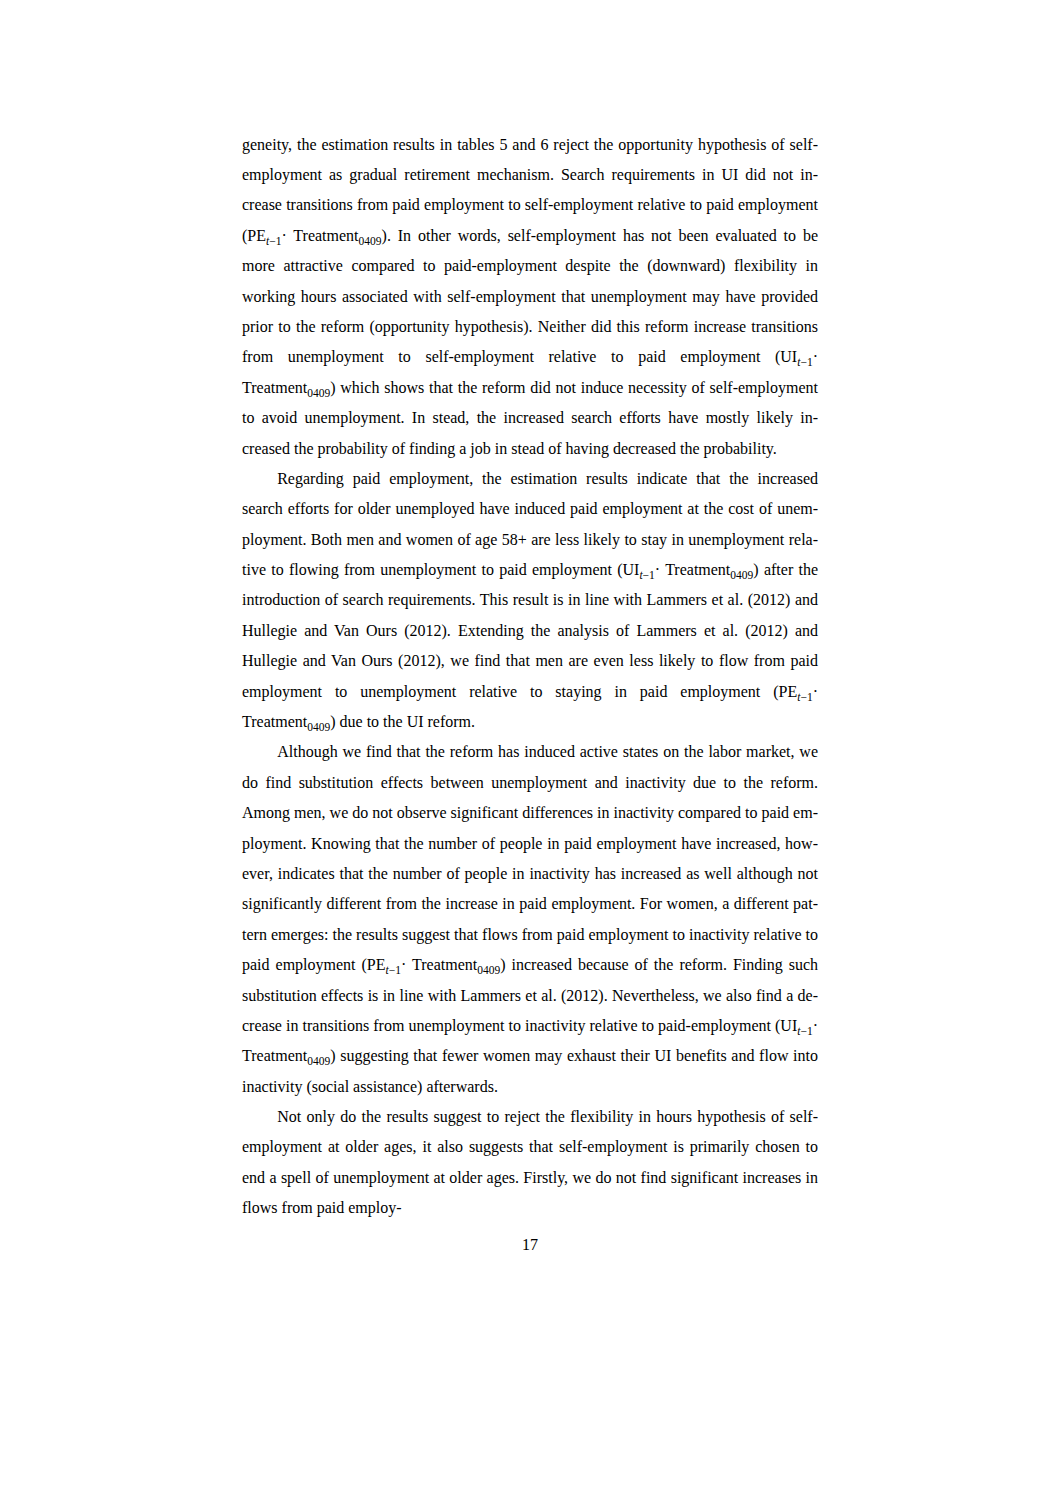geneity, the estimation results in tables 5 and 6 reject the opportunity hypothesis of self-employment as gradual retirement mechanism. Search requirements in UI did not increase transitions from paid employment to self-employment relative to paid employment (PEt−1· Treatment0409). In other words, self-employment has not been evaluated to be more attractive compared to paid-employment despite the (downward) flexibility in working hours associated with self-employment that unemployment may have provided prior to the reform (opportunity hypothesis). Neither did this reform increase transitions from unemployment to self-employment relative to paid employment (UIt−1· Treatment0409) which shows that the reform did not induce necessity of self-employment to avoid unemployment. In stead, the increased search efforts have mostly likely increased the probability of finding a job in stead of having decreased the probability.
Regarding paid employment, the estimation results indicate that the increased search efforts for older unemployed have induced paid employment at the cost of unemployment. Both men and women of age 58+ are less likely to stay in unemployment relative to flowing from unemployment to paid employment (UIt−1· Treatment0409) after the introduction of search requirements. This result is in line with Lammers et al. (2012) and Hullegie and Van Ours (2012). Extending the analysis of Lammers et al. (2012) and Hullegie and Van Ours (2012), we find that men are even less likely to flow from paid employment to unemployment relative to staying in paid employment (PEt−1· Treatment0409) due to the UI reform.
Although we find that the reform has induced active states on the labor market, we do find substitution effects between unemployment and inactivity due to the reform. Among men, we do not observe significant differences in inactivity compared to paid employment. Knowing that the number of people in paid employment have increased, however, indicates that the number of people in inactivity has increased as well although not significantly different from the increase in paid employment. For women, a different pattern emerges: the results suggest that flows from paid employment to inactivity relative to paid employment (PEt−1· Treatment0409) increased because of the reform. Finding such substitution effects is in line with Lammers et al. (2012). Nevertheless, we also find a decrease in transitions from unemployment to inactivity relative to paid-employment (UIt−1· Treatment0409) suggesting that fewer women may exhaust their UI benefits and flow into inactivity (social assistance) afterwards.
Not only do the results suggest to reject the flexibility in hours hypothesis of self-employment at older ages, it also suggests that self-employment is primarily chosen to end a spell of unemployment at older ages. Firstly, we do not find significant increases in flows from paid employ-
17